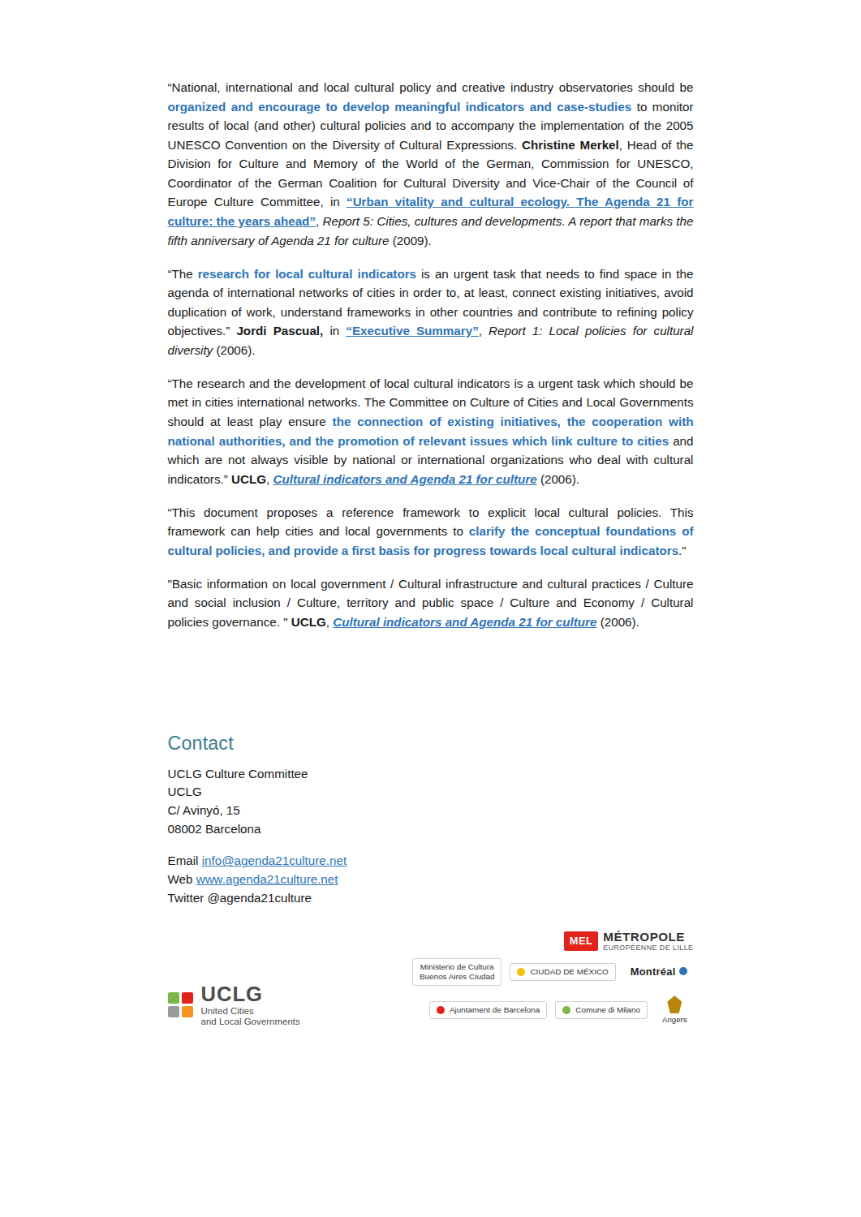“National, international and local cultural policy and creative industry observatories should be organized and encourage to develop meaningful indicators and case-studies to monitor results of local (and other) cultural policies and to accompany the implementation of the 2005 UNESCO Convention on the Diversity of Cultural Expressions. Christine Merkel, Head of the Division for Culture and Memory of the World of the German, Commission for UNESCO, Coordinator of the German Coalition for Cultural Diversity and Vice-Chair of the Council of Europe Culture Committee, in “Urban vitality and cultural ecology. The Agenda 21 for culture: the years ahead”, Report 5: Cities, cultures and developments. A report that marks the fifth anniversary of Agenda 21 for culture (2009).
“The research for local cultural indicators is an urgent task that needs to find space in the agenda of international networks of cities in order to, at least, connect existing initiatives, avoid duplication of work, understand frameworks in other countries and contribute to refining policy objectives.” Jordi Pascual, in “Executive Summary”, Report 1: Local policies for cultural diversity (2006).
“The research and the development of local cultural indicators is a urgent task which should be met in cities international networks. The Committee on Culture of Cities and Local Governments should at least play ensure the connection of existing initiatives, the cooperation with national authorities, and the promotion of relevant issues which link culture to cities and which are not always visible by national or international organizations who deal with cultural indicators.” UCLG, Cultural indicators and Agenda 21 for culture (2006).
“This document proposes a reference framework to explicit local cultural policies. This framework can help cities and local governments to clarify the conceptual foundations of cultural policies, and provide a first basis for progress towards local cultural indicators."
"Basic information on local government / Cultural infrastructure and cultural practices / Culture and social inclusion / Culture, territory and public space / Culture and Economy / Cultural policies governance. " UCLG, Cultural indicators and Agenda 21 for culture (2006).
Contact
UCLG Culture Committee
UCLG
C/ Avinyó, 15
08002 Barcelona
Email info@agenda21culture.net
Web www.agenda21culture.net
Twitter @agenda21culture
UCLG
United Cities
and Local Governments
MEL MÉTROPOLE
EUROPÉENNE DE LILLE
Ministerio de Cultura
Buenos Aires Ciudad
CIUDAD DE MÉXICO
Montréal
Ajuntament de Barcelona
Comune di Milano
Angers